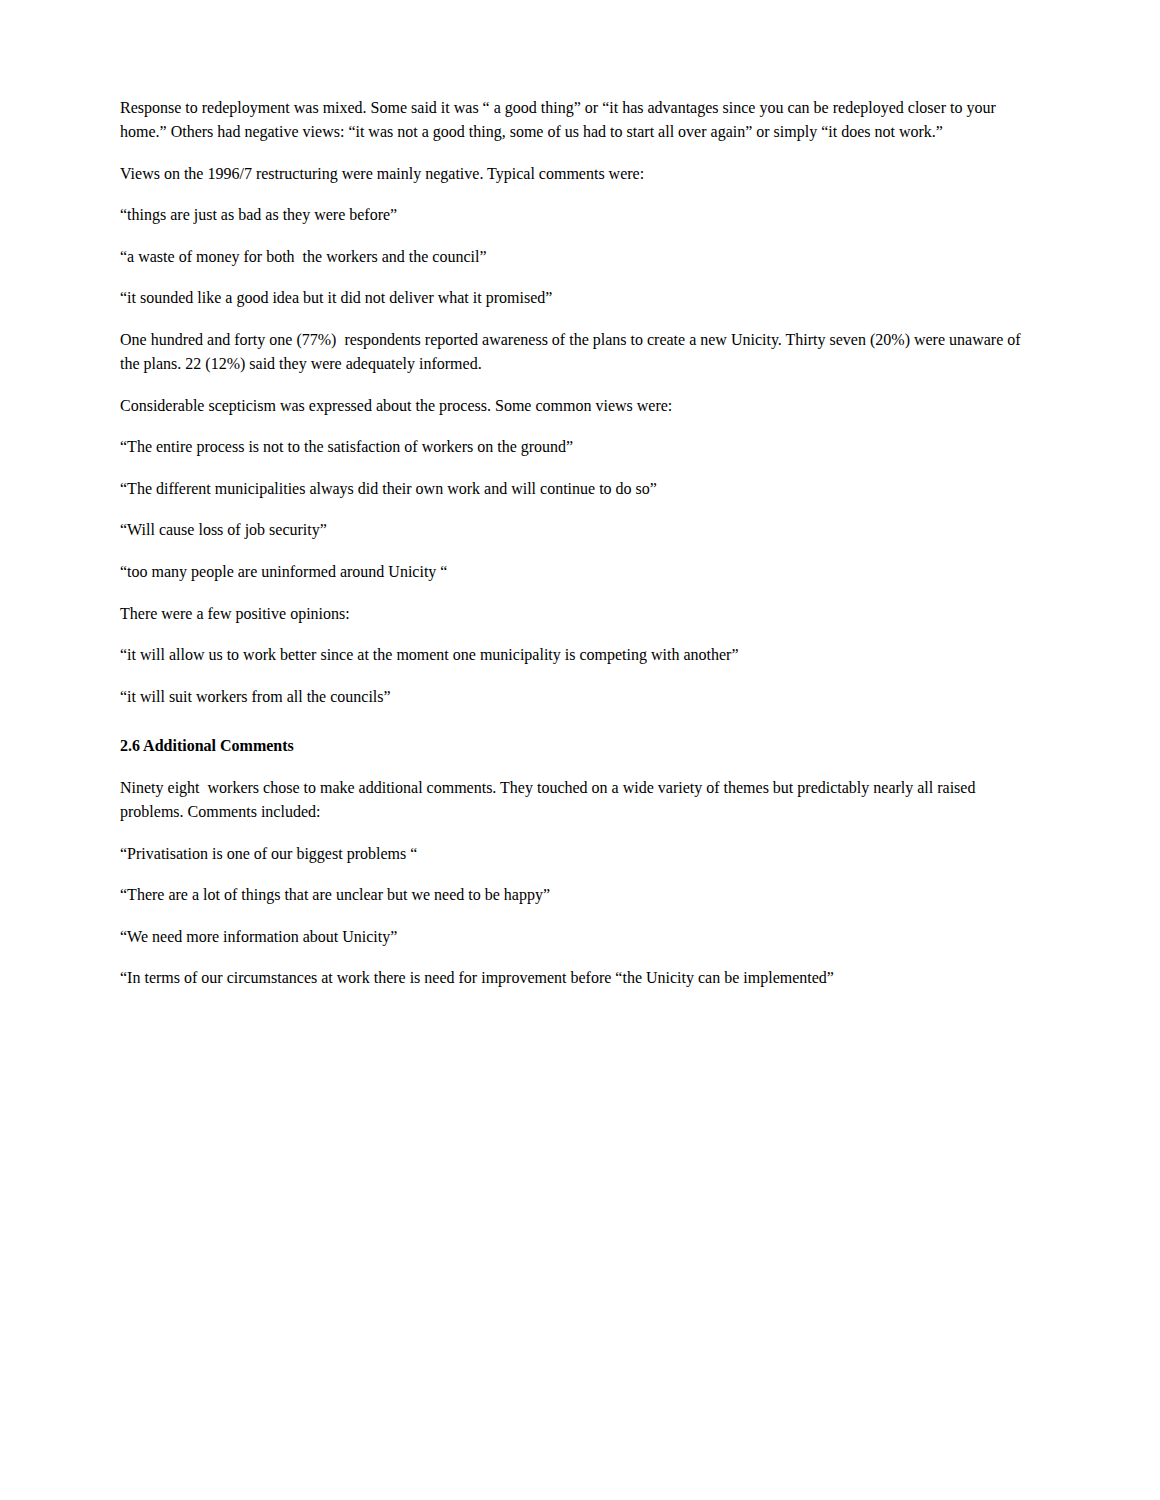Response to redeployment was mixed. Some said it was “ a good thing” or “it has advantages since you can be redeployed closer to your home.” Others had negative views: “it was not a good thing, some of us had to start all over again” or simply “it does not work.”
Views on the 1996/7 restructuring were mainly negative. Typical comments were:
“things are just as bad as they were before”
“a waste of money for both the workers and the council”
“it sounded like a good idea but it did not deliver what it promised”
One hundred and forty one (77%) respondents reported awareness of the plans to create a new Unicity. Thirty seven (20%) were unaware of the plans. 22 (12%) said they were adequately informed.
Considerable scepticism was expressed about the process. Some common views were:
“The entire process is not to the satisfaction of workers on the ground”
“The different municipalities always did their own work and will continue to do so”
“Will cause loss of job security”
“too many people are uninformed around Unicity “
There were a few positive opinions:
“it will allow us to work better since at the moment one municipality is competing with another”
“it will suit workers from all the councils”
2.6 Additional Comments
Ninety eight workers chose to make additional comments. They touched on a wide variety of themes but predictably nearly all raised problems. Comments included:
“Privatisation is one of our biggest problems “
“There are a lot of things that are unclear but we need to be happy”
“We need more information about Unicity”
“In terms of our circumstances at work there is need for improvement before “the Unicity can be implemented”